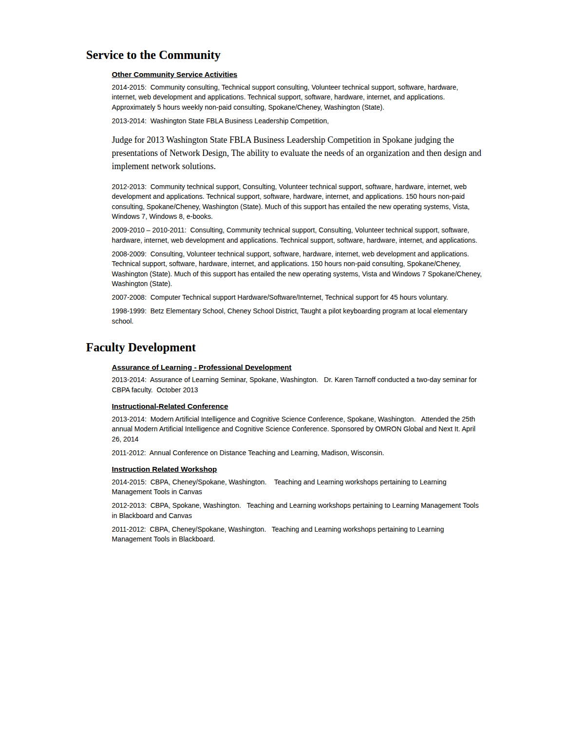Service to the Community
Other Community Service Activities
2014-2015: Community consulting, Technical support consulting, Volunteer technical support, software, hardware, internet, web development and applications. Technical support, software, hardware, internet, and applications. Approximately 5 hours weekly non-paid consulting, Spokane/Cheney, Washington (State).
2013-2014: Washington State FBLA Business Leadership Competition,
Judge for 2013 Washington State FBLA Business Leadership Competition in Spokane judging the presentations of Network Design, The ability to evaluate the needs of an organization and then design and implement network solutions.
2012-2013: Community technical support, Consulting, Volunteer technical support, software, hardware, internet, web development and applications. Technical support, software, hardware, internet, and applications. 150 hours non-paid consulting, Spokane/Cheney, Washington (State). Much of this support has entailed the new operating systems, Vista, Windows 7, Windows 8, e-books.
2009-2010 – 2010-2011: Consulting, Community technical support, Consulting, Volunteer technical support, software, hardware, internet, web development and applications. Technical support, software, hardware, internet, and applications.
2008-2009: Consulting, Volunteer technical support, software, hardware, internet, web development and applications. Technical support, software, hardware, internet, and applications. 150 hours non-paid consulting, Spokane/Cheney, Washington (State). Much of this support has entailed the new operating systems, Vista and Windows 7 Spokane/Cheney, Washington (State).
2007-2008: Computer Technical support Hardware/Software/Internet, Technical support for 45 hours voluntary.
1998-1999: Betz Elementary School, Cheney School District, Taught a pilot keyboarding program at local elementary school.
Faculty Development
Assurance of Learning - Professional Development
2013-2014: Assurance of Learning Seminar, Spokane, Washington. Dr. Karen Tarnoff conducted a two-day seminar for CBPA faculty. October 2013
Instructional-Related Conference
2013-2014: Modern Artificial Intelligence and Cognitive Science Conference, Spokane, Washington. Attended the 25th annual Modern Artificial Intelligence and Cognitive Science Conference. Sponsored by OMRON Global and Next It. April 26, 2014
2011-2012: Annual Conference on Distance Teaching and Learning, Madison, Wisconsin.
Instruction Related Workshop
2014-2015: CBPA, Cheney/Spokane, Washington. Teaching and Learning workshops pertaining to Learning Management Tools in Canvas
2012-2013: CBPA, Spokane, Washington. Teaching and Learning workshops pertaining to Learning Management Tools in Blackboard and Canvas
2011-2012: CBPA, Cheney/Spokane, Washington. Teaching and Learning workshops pertaining to Learning Management Tools in Blackboard.